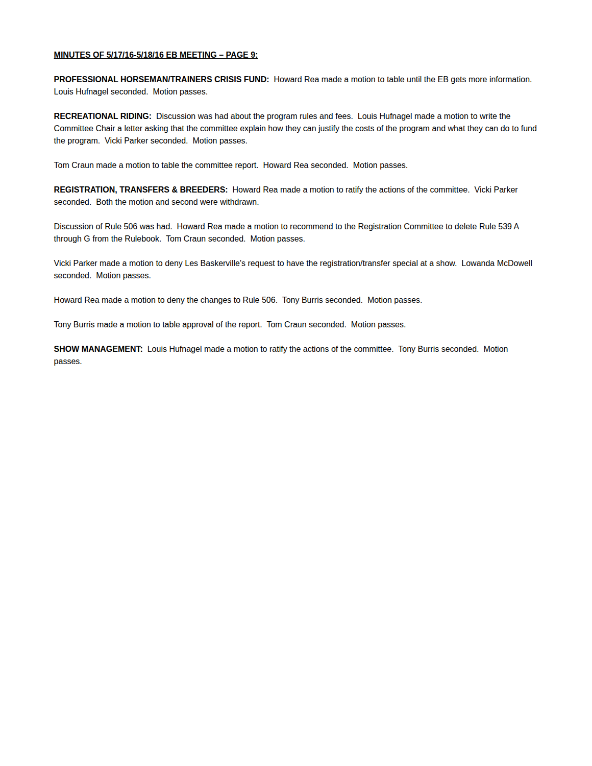MINUTES OF 5/17/16-5/18/16 EB MEETING – PAGE 9:
PROFESSIONAL HORSEMAN/TRAINERS CRISIS FUND: Howard Rea made a motion to table until the EB gets more information. Louis Hufnagel seconded. Motion passes.
RECREATIONAL RIDING: Discussion was had about the program rules and fees. Louis Hufnagel made a motion to write the Committee Chair a letter asking that the committee explain how they can justify the costs of the program and what they can do to fund the program. Vicki Parker seconded. Motion passes.
Tom Craun made a motion to table the committee report. Howard Rea seconded. Motion passes.
REGISTRATION, TRANSFERS & BREEDERS: Howard Rea made a motion to ratify the actions of the committee. Vicki Parker seconded. Both the motion and second were withdrawn.
Discussion of Rule 506 was had. Howard Rea made a motion to recommend to the Registration Committee to delete Rule 539 A through G from the Rulebook. Tom Craun seconded. Motion passes.
Vicki Parker made a motion to deny Les Baskerville's request to have the registration/transfer special at a show. Lowanda McDowell seconded. Motion passes.
Howard Rea made a motion to deny the changes to Rule 506. Tony Burris seconded. Motion passes.
Tony Burris made a motion to table approval of the report. Tom Craun seconded. Motion passes.
SHOW MANAGEMENT: Louis Hufnagel made a motion to ratify the actions of the committee. Tony Burris seconded. Motion passes.